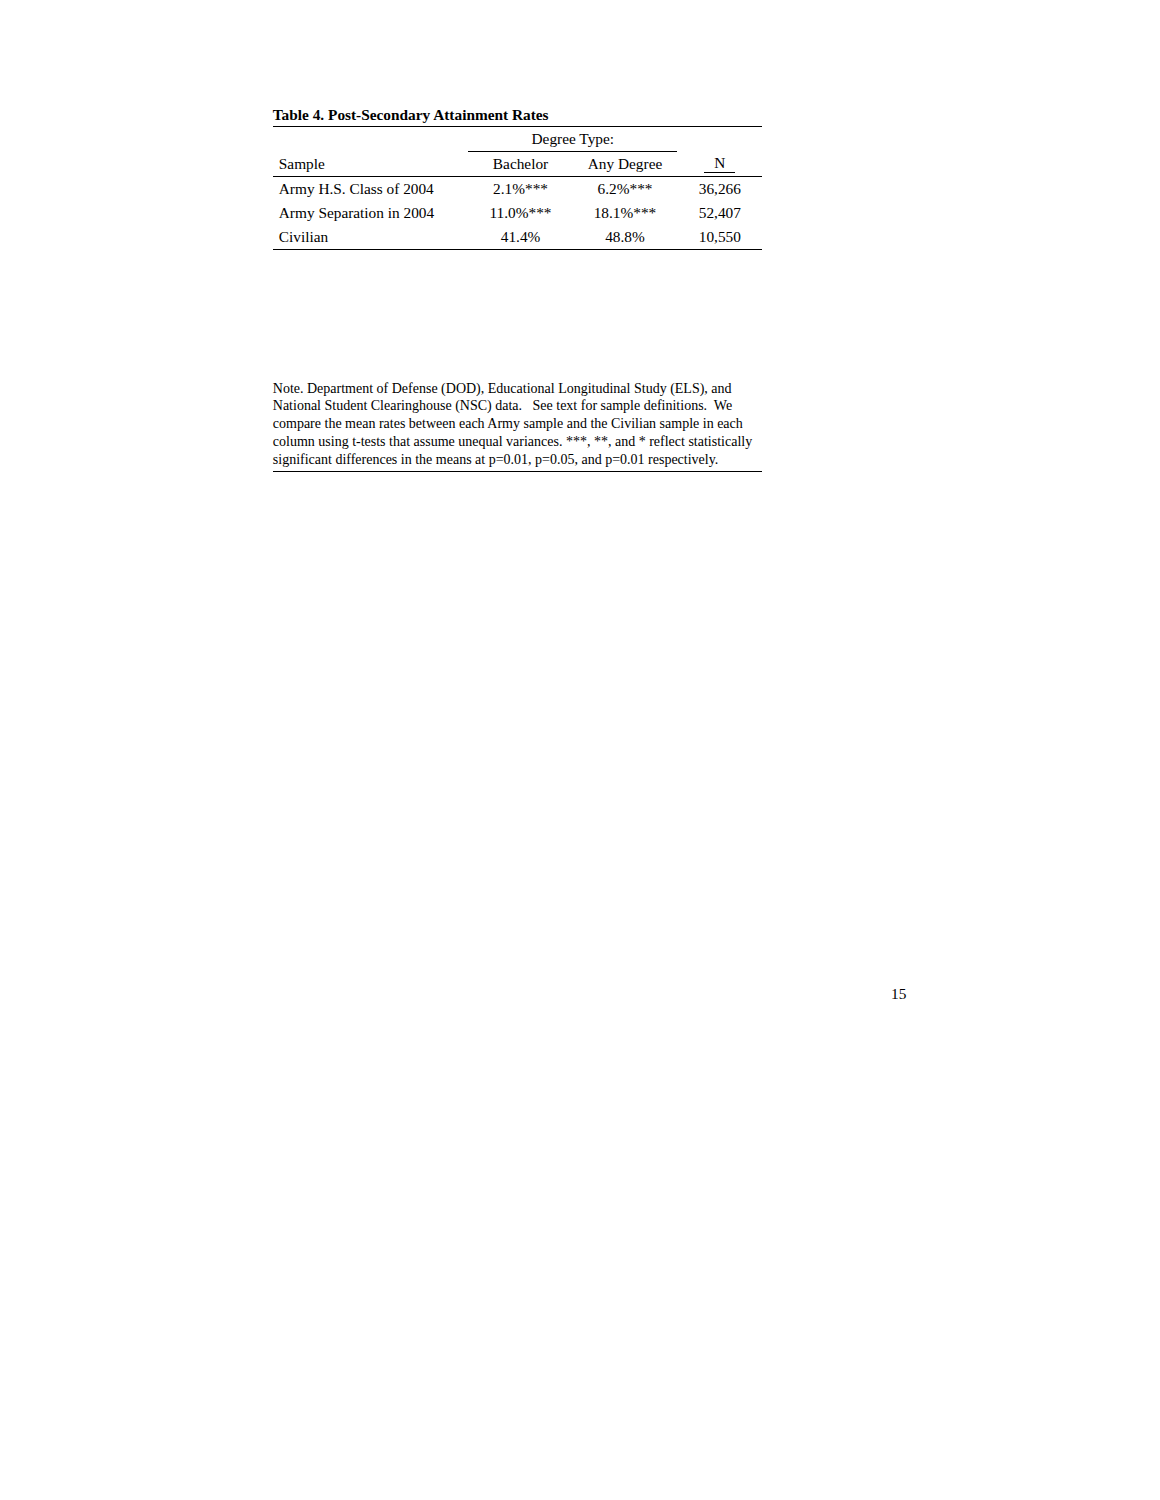Table 4. Post-Secondary Attainment Rates
| | Degree Type: | |
| --- | --- | --- |
| Sample | Bachelor | Any Degree | N |
| Army H.S. Class of 2004 | 2.1%*** | 6.2%*** | 36,266 |
| Army Separation in 2004 | 11.0%*** | 18.1%*** | 52,407 |
| Civilian | 41.4% | 48.8% | 10,550 |
Note. Department of Defense (DOD), Educational Longitudinal Study (ELS), and National Student Clearinghouse (NSC) data. See text for sample definitions. We compare the mean rates between each Army sample and the Civilian sample in each column using t-tests that assume unequal variances. ***, **, and * reflect statistically significant differences in the means at p=0.01, p=0.05, and p=0.01 respectively.
15